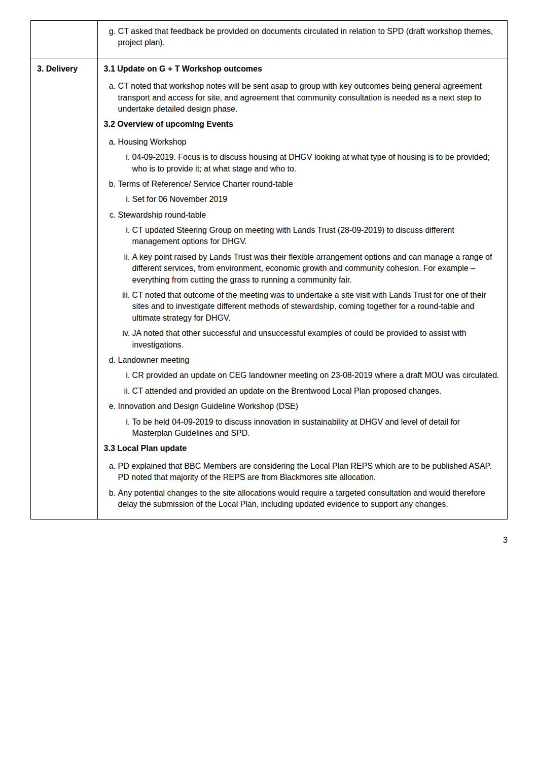| | CT asked that feedback be provided on documents circulated in relation to SPD (draft workshop themes, project plan). |
| 3. Delivery | 3.1 Update on G + T Workshop outcomes CT noted that workshop notes will be sent asap to group with key outcomes being general agreement transport and access for site, and agreement that community consultation is needed as a next step to undertake detailed design phase. 3.2 Overview of upcoming Events Housing Workshop 04-09-2019. Focus is to discuss housing at DHGV looking at what type of housing is to be provided; who is to provide it; at what stage and who to. Terms of Reference/ Service Charter round-table Set for 06 November 2019 Stewardship round-table CT updated Steering Group on meeting with Lands Trust (28-09-2019) to discuss different management options for DHGV. A key point raised by Lands Trust was their flexible arrangement options and can manage a range of different services, from environment, economic growth and community cohesion. For example – everything from cutting the grass to running a community fair. CT noted that outcome of the meeting was to undertake a site visit with Lands Trust for one of their sites and to investigate different methods of stewardship, coming together for a round-table and ultimate strategy for DHGV. JA noted that other successful and unsuccessful examples of could be provided to assist with investigations. Landowner meeting CR provided an update on CEG landowner meeting on 23-08-2019 where a draft MOU was circulated. CT attended and provided an update on the Brentwood Local Plan proposed changes. Innovation and Design Guideline Workshop (DSE) To be held 04-09-2019 to discuss innovation in sustainability at DHGV and level of detail for Masterplan Guidelines and SPD. 3.3 Local Plan update PD explained that BBC Members are considering the Local Plan REPS which are to be published ASAP. PD noted that majority of the REPS are from Blackmores site allocation. Any potential changes to the site allocations would require a targeted consultation and would therefore delay the submission of the Local Plan, including updated evidence to support any changes. |
3